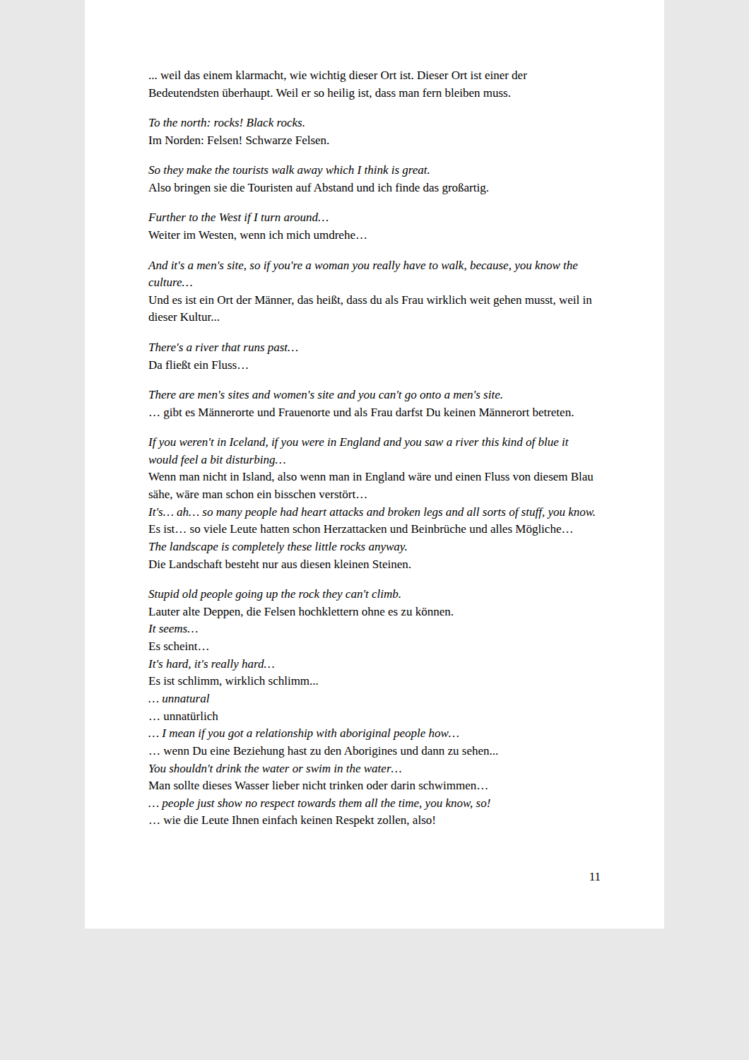... weil das einem klarmacht, wie wichtig dieser Ort ist. Dieser Ort ist einer der Bedeutendsten überhaupt. Weil er so heilig ist, dass man fern bleiben muss.
To the north: rocks! Black rocks.
Im Norden: Felsen! Schwarze Felsen.
So they make the tourists walk away which I think is great.
Also bringen sie die Touristen auf Abstand und ich finde das großartig.
Further to the West if I turn around…
Weiter im Westen, wenn ich mich umdrehe…
And it's a men's site, so if you're a woman you really have to walk, because, you know the culture…
Und es ist ein Ort der Männer, das heißt, dass du als Frau wirklich weit gehen musst, weil in dieser Kultur...
There's a river that runs past…
Da fließt ein Fluss…
There are men's sites and women's site and you can't go onto a men's site.
… gibt es Männerorte und Frauenorte und als Frau darfst Du keinen Männerort betreten.
If you weren't in Iceland, if you were in England and you saw a river this kind of blue it would feel a bit disturbing…
Wenn man nicht in Island, also wenn man in England wäre und einen Fluss von diesem Blau sähe, wäre man schon ein bisschen verstört…
It's… ah… so many people had heart attacks and broken legs and all sorts of stuff, you know.
Es ist… so viele Leute hatten schon Herzattacken und Beinbrüche und alles Mögliche…
The landscape is completely these little rocks anyway.
Die Landschaft besteht nur aus diesen kleinen Steinen.
Stupid old people going up the rock they can't climb.
Lauter alte Deppen, die Felsen hochklettern ohne es zu können.
It seems…
Es scheint…
It's hard, it's really hard…
Es ist schlimm, wirklich schlimm...
… unnatural
… unnatürlich
… I mean if you got a relationship with aboriginal people how…
… wenn Du eine Beziehung hast zu den Aborigines und dann zu sehen...
You shouldn't drink the water or swim in the water…
Man sollte dieses Wasser lieber nicht trinken oder darin schwimmen…
… people just show no respect towards them all the time, you know, so!
… wie die Leute Ihnen einfach keinen Respekt zollen, also!
11